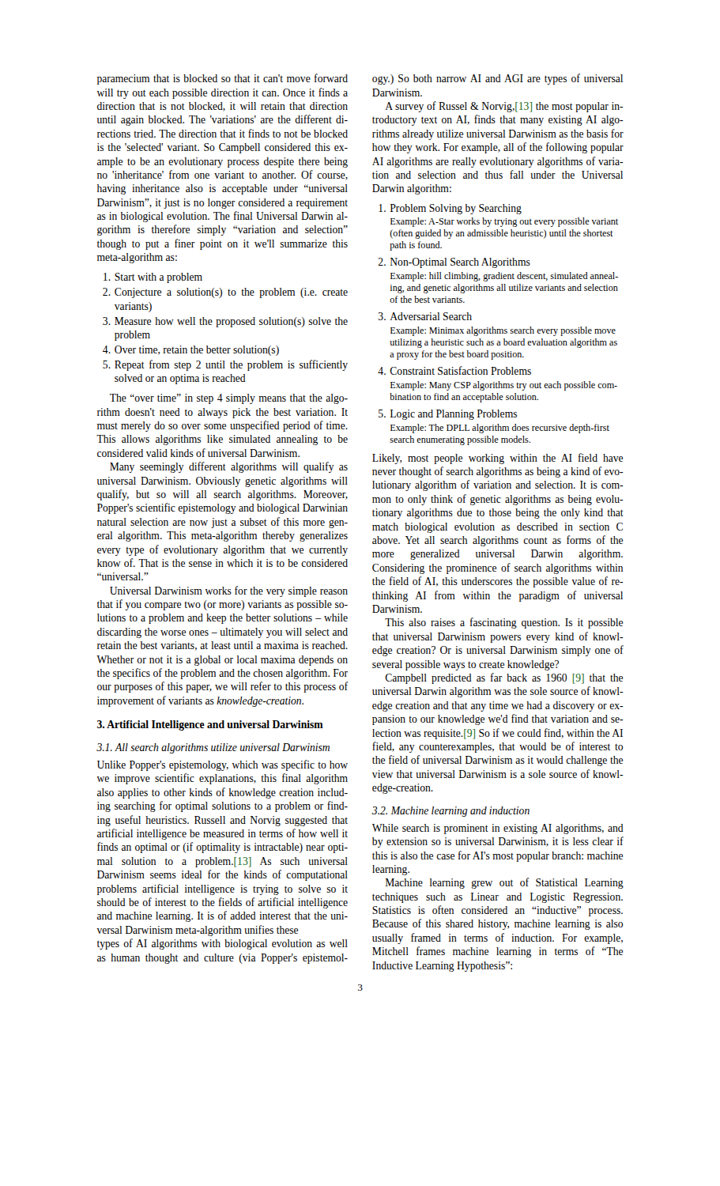paramecium that is blocked so that it can't move forward will try out each possible direction it can. Once it finds a direction that is not blocked, it will retain that direction until again blocked. The 'variations' are the different directions tried. The direction that it finds to not be blocked is the 'selected' variant. So Campbell considered this example to be an evolutionary process despite there being no 'inheritance' from one variant to another. Of course, having inheritance also is acceptable under “universal Darwinism”, it just is no longer considered a requirement as in biological evolution. The final Universal Darwin algorithm is therefore simply “variation and selection” though to put a finer point on it we'll summarize this meta-algorithm as:
Start with a problem
Conjecture a solution(s) to the problem (i.e. create variants)
Measure how well the proposed solution(s) solve the problem
Over time, retain the better solution(s)
Repeat from step 2 until the problem is sufficiently solved or an optima is reached
The “over time” in step 4 simply means that the algorithm doesn't need to always pick the best variation. It must merely do so over some unspecified period of time. This allows algorithms like simulated annealing to be considered valid kinds of universal Darwinism.
Many seemingly different algorithms will qualify as universal Darwinism. Obviously genetic algorithms will qualify, but so will all search algorithms. Moreover, Popper's scientific epistemology and biological Darwinian natural selection are now just a subset of this more general algorithm. This meta-algorithm thereby generalizes every type of evolutionary algorithm that we currently know of. That is the sense in which it is to be considered “universal.”
Universal Darwinism works for the very simple reason that if you compare two (or more) variants as possible solutions to a problem and keep the better solutions – while discarding the worse ones – ultimately you will select and retain the best variants, at least until a maxima is reached. Whether or not it is a global or local maxima depends on the specifics of the problem and the chosen algorithm. For our purposes of this paper, we will refer to this process of improvement of variants as knowledge-creation.
3. Artificial Intelligence and universal Darwinism
3.1. All search algorithms utilize universal Darwinism
Unlike Popper's epistemology, which was specific to how we improve scientific explanations, this final algorithm also applies to other kinds of knowledge creation including searching for optimal solutions to a problem or finding useful heuristics. Russell and Norvig suggested that artificial intelligence be measured in terms of how well it finds an optimal or (if optimality is intractable) near optimal solution to a problem.[13] As such universal Darwinism seems ideal for the kinds of computational problems artificial intelligence is trying to solve so it should be of interest to the fields of artificial intelligence and machine learning. It is of added interest that the universal Darwinism meta-algorithm unifies these
types of AI algorithms with biological evolution as well as human thought and culture (via Popper's epistemology.) So both narrow AI and AGI are types of universal Darwinism.
A survey of Russel & Norvig,[13] the most popular introductory text on AI, finds that many existing AI algorithms already utilize universal Darwinism as the basis for how they work. For example, all of the following popular AI algorithms are really evolutionary algorithms of variation and selection and thus fall under the Universal Darwin algorithm:
Problem Solving by Searching Example: A-Star works by trying out every possible variant (often guided by an admissible heuristic) until the shortest path is found.
Non-Optimal Search Algorithms Example: hill climbing, gradient descent, simulated annealing, and genetic algorithms all utilize variants and selection of the best variants.
Adversarial Search Example: Minimax algorithms search every possible move utilizing a heuristic such as a board evaluation algorithm as a proxy for the best board position.
Constraint Satisfaction Problems Example: Many CSP algorithms try out each possible combination to find an acceptable solution.
Logic and Planning Problems Example: The DPLL algorithm does recursive depth-first search enumerating possible models.
Likely, most people working within the AI field have never thought of search algorithms as being a kind of evolutionary algorithm of variation and selection. It is common to only think of genetic algorithms as being evolutionary algorithms due to those being the only kind that match biological evolution as described in section C above. Yet all search algorithms count as forms of the more generalized universal Darwin algorithm. Considering the prominence of search algorithms within the field of AI, this underscores the possible value of rethinking AI from within the paradigm of universal Darwinism.
This also raises a fascinating question. Is it possible that universal Darwinism powers every kind of knowledge creation? Or is universal Darwinism simply one of several possible ways to create knowledge?
Campbell predicted as far back as 1960 [9] that the universal Darwin algorithm was the sole source of knowledge creation and that any time we had a discovery or expansion to our knowledge we'd find that variation and selection was requisite.[9] So if we could find, within the AI field, any counterexamples, that would be of interest to the field of universal Darwinism as it would challenge the view that universal Darwinism is a sole source of knowledge-creation.
3.2. Machine learning and induction
While search is prominent in existing AI algorithms, and by extension so is universal Darwinism, it is less clear if this is also the case for AI's most popular branch: machine learning.
Machine learning grew out of Statistical Learning techniques such as Linear and Logistic Regression. Statistics is often considered an “inductive” process. Because of this shared history, machine learning is also usually framed in terms of induction. For example, Mitchell frames machine learning in terms of “The Inductive Learning Hypothesis”:
3